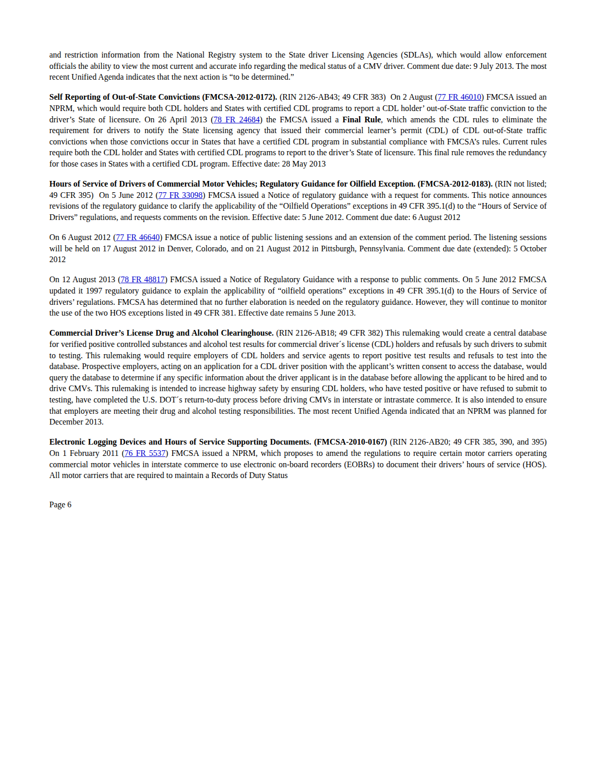and restriction information from the National Registry system to the State driver Licensing Agencies (SDLAs), which would allow enforcement officials the ability to view the most current and accurate info regarding the medical status of a CMV driver. Comment due date: 9 July 2013. The most recent Unified Agenda indicates that the next action is “to be determined.”
Self Reporting of Out-of-State Convictions (FMCSA-2012-0172). (RIN 2126-AB43; 49 CFR 383) On 2 August (77 FR 46010) FMCSA issued an NPRM, which would require both CDL holders and States with certified CDL programs to report a CDL holder’ out-of-State traffic conviction to the driver’s State of licensure. On 26 April 2013 (78 FR 24684) the FMCSA issued a Final Rule, which amends the CDL rules to eliminate the requirement for drivers to notify the State licensing agency that issued their commercial learner’s permit (CDL) of CDL out-of-State traffic convictions when those convictions occur in States that have a certified CDL program in substantial compliance with FMCSA’s rules. Current rules require both the CDL holder and States with certified CDL programs to report to the driver’s State of licensure. This final rule removes the redundancy for those cases in States with a certified CDL program. Effective date: 28 May 2013
Hours of Service of Drivers of Commercial Motor Vehicles; Regulatory Guidance for Oilfield Exception. (FMCSA-2012-0183). (RIN not listed; 49 CFR 395) On 5 June 2012 (77 FR 33098) FMCSA issued a Notice of regulatory guidance with a request for comments. This notice announces revisions of the regulatory guidance to clarify the applicability of the “Oilfield Operations” exceptions in 49 CFR 395.1(d) to the “Hours of Service of Drivers” regulations, and requests comments on the revision. Effective date: 5 June 2012. Comment due date: 6 August 2012
On 6 August 2012 (77 FR 46640) FMCSA issue a notice of public listening sessions and an extension of the comment period. The listening sessions will be held on 17 August 2012 in Denver, Colorado, and on 21 August 2012 in Pittsburgh, Pennsylvania. Comment due date (extended): 5 October 2012
On 12 August 2013 (78 FR 48817) FMCSA issued a Notice of Regulatory Guidance with a response to public comments. On 5 June 2012 FMCSA updated it 1997 regulatory guidance to explain the applicability of “oilfield operations” exceptions in 49 CFR 395.1(d) to the Hours of Service of drivers’ regulations. FMCSA has determined that no further elaboration is needed on the regulatory guidance. However, they will continue to monitor the use of the two HOS exceptions listed in 49 CFR 381. Effective date remains 5 June 2013.
Commercial Driver’s License Drug and Alcohol Clearinghouse. (RIN 2126-AB18; 49 CFR 382) This rulemaking would create a central database for verified positive controlled substances and alcohol test results for commercial driver´s license (CDL) holders and refusals by such drivers to submit to testing. This rulemaking would require employers of CDL holders and service agents to report positive test results and refusals to test into the database. Prospective employers, acting on an application for a CDL driver position with the applicant’s written consent to access the database, would query the database to determine if any specific information about the driver applicant is in the database before allowing the applicant to be hired and to drive CMVs. This rulemaking is intended to increase highway safety by ensuring CDL holders, who have tested positive or have refused to submit to testing, have completed the U.S. DOT´s return-to-duty process before driving CMVs in interstate or intrastate commerce. It is also intended to ensure that employers are meeting their drug and alcohol testing responsibilities. The most recent Unified Agenda indicated that an NPRM was planned for December 2013.
Electronic Logging Devices and Hours of Service Supporting Documents. (FMCSA-2010-0167) (RIN 2126-AB20; 49 CFR 385, 390, and 395) On 1 February 2011 (76 FR 5537) FMCSA issued a NPRM, which proposes to amend the regulations to require certain motor carriers operating commercial motor vehicles in interstate commerce to use electronic on-board recorders (EOBRs) to document their drivers’ hours of service (HOS). All motor carriers that are required to maintain a Records of Duty Status
Page 6